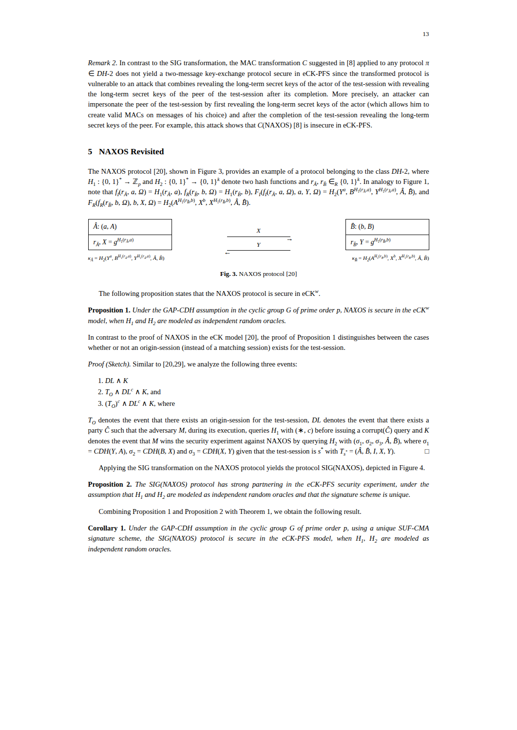13
Remark 2. In contrast to the SIG transformation, the MAC transformation C suggested in [8] applied to any protocol π ∈ DH-2 does not yield a two-message key-exchange protocol secure in eCK-PFS since the transformed protocol is vulnerable to an attack that combines revealing the long-term secret keys of the actor of the test-session with revealing the long-term secret keys of the peer of the test-session after its completion. More precisely, an attacker can impersonate the peer of the test-session by first revealing the long-term secret keys of the actor (which allows him to create valid MACs on messages of his choice) and after the completion of the test-session revealing the long-term secret keys of the peer. For example, this attack shows that C(NAXOS) [8] is insecure in eCK-PFS.
5 NAXOS Revisited
The NAXOS protocol [20], shown in Figure 3, provides an example of a protocol belonging to the class DH-2, where H1 : {0, 1}* → ℤp and H2 : {0, 1}* → {0, 1}k denote two hash functions and rÂ, rB̂ ∈R {0, 1}k. In analogy to Figure 1, note that fI(rÂ, a, Ω) = H1(rÂ, a), fR(rB̂, b, Ω) = H1(rB̂, b), FI(fI(rÂ, a, Ω), a, Y, Ω) = H2(Ya, BH1(rÂ,a), YH1(rÂ,a), Â, B̂), and FR(fR(rB̂, b, Ω), b, X, Ω) = H2(AH1(rB̂,b), Xb, XH1(rB̂,b), Â, B̂).
Â: (a, A)
rÂ, X = gH1(rÂ,a)
κÂ = H2(Ya, BH1(rÂ,a), YH1(rÂ,a), Â, B̂)
X
→
Y
←
B̂: (b, B)
rB̂, Y = gH1(rB̂,b)
κB̂ = H2(AH1(rB̂,b), Xb, XH1(rB̂,b), Â, B̂)
Fig. 3. NAXOS protocol [20]
The following proposition states that the NAXOS protocol is secure in eCKw.
Proposition 1. Under the GAP-CDH assumption in the cyclic group G of prime order p, NAXOS is secure in the eCKw model, when H1 and H2 are modeled as independent random oracles.
In contrast to the proof of NAXOS in the eCK model [20], the proof of Proposition 1 distinguishes between the cases whether or not an origin-session (instead of a matching session) exists for the test-session.
Proof (Sketch). Similar to [20,29], we analyze the following three events:
DL ∧ K
TO ∧ DLc ∧ K, and
(TO)c ∧ DLc ∧ K, where
TO denotes the event that there exists an origin-session for the test-session, DL denotes the event that there exists a party Ĉ such that the adversary M, during its execution, queries H1 with (∗, c) before issuing a corrupt(Ĉ) query and K denotes the event that M wins the security experiment against NAXOS by querying H2 with (σ1, σ2, σ3, Â, B̂), where σ1 = CDH(Y, A), σ2 = CDH(B, X) and σ3 = CDH(X, Y) given that the test-session is s* with Ts* = (Â, B̂, I, X, Y). □
Applying the SIG transformation on the NAXOS protocol yields the protocol SIG(NAXOS), depicted in Figure 4.
Proposition 2. The SIG(NAXOS) protocol has strong partnering in the eCK-PFS security experiment, under the assumption that H1 and H2 are modeled as independent random oracles and that the signature scheme is unique.
Combining Proposition 1 and Proposition 2 with Theorem 1, we obtain the following result.
Corollary 1. Under the GAP-CDH assumption in the cyclic group G of prime order p, using a unique SUF-CMA signature scheme, the SIG(NAXOS) protocol is secure in the eCK-PFS model, when H1, H2 are modeled as independent random oracles.